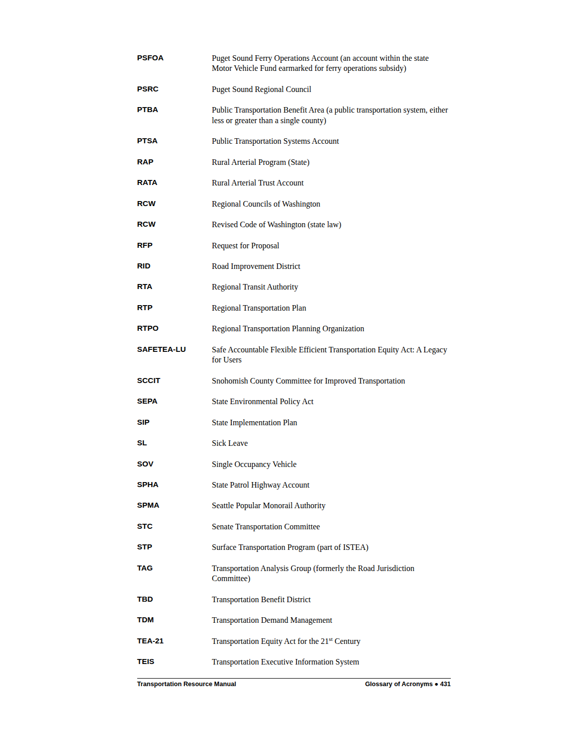PSFOA
Puget Sound Ferry Operations Account (an account within the state Motor Vehicle Fund earmarked for ferry operations subsidy)
PSRC
Puget Sound Regional Council
PTBA
Public Transportation Benefit Area (a public transportation system, either less or greater than a single county)
PTSA
Public Transportation Systems Account
RAP
Rural Arterial Program (State)
RATA
Rural Arterial Trust Account
RCW
Regional Councils of Washington
RCW
Revised Code of Washington (state law)
RFP
Request for Proposal
RID
Road Improvement District
RTA
Regional Transit Authority
RTP
Regional Transportation Plan
RTPO
Regional Transportation Planning Organization
SAFETEA-LU
Safe Accountable Flexible Efficient Transportation Equity Act: A Legacy for Users
SCCIT
Snohomish County Committee for Improved Transportation
SEPA
State Environmental Policy Act
SIP
State Implementation Plan
SL
Sick Leave
SOV
Single Occupancy Vehicle
SPHA
State Patrol Highway Account
SPMA
Seattle Popular Monorail Authority
STC
Senate Transportation Committee
STP
Surface Transportation Program (part of ISTEA)
TAG
Transportation Analysis Group (formerly the Road Jurisdiction Committee)
TBD
Transportation Benefit District
TDM
Transportation Demand Management
TEA-21
Transportation Equity Act for the 21st Century
TEIS
Transportation Executive Information System
Transportation Resource Manual Glossary of Acronyms ● 431